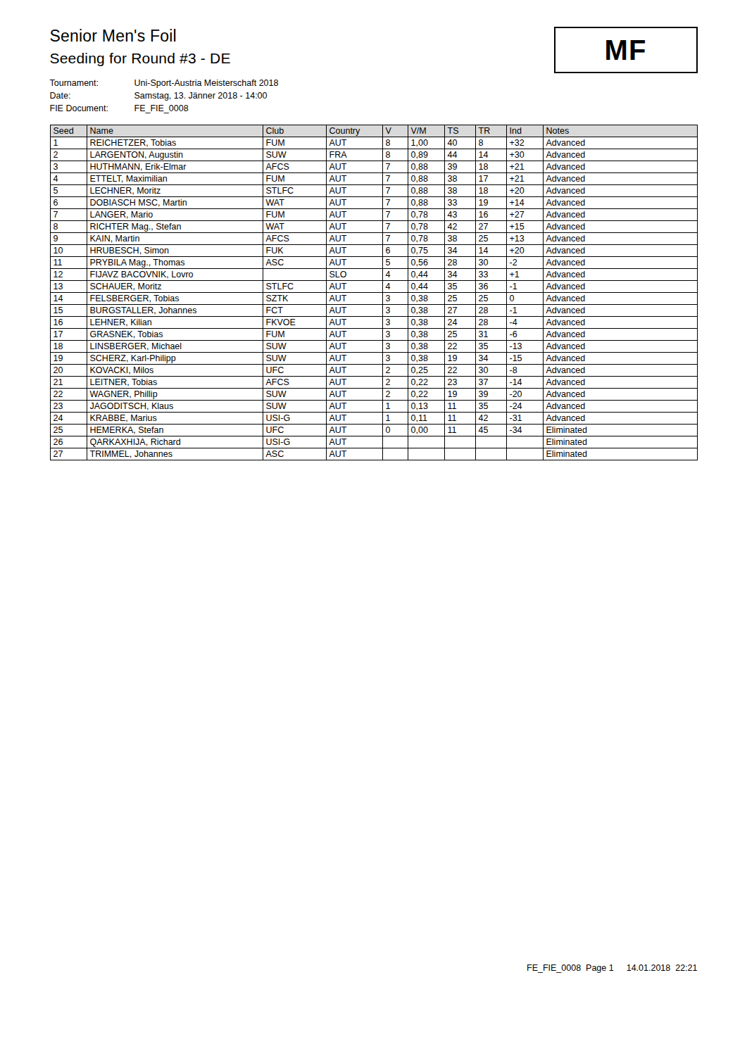MF
Senior Men's Foil
Seeding for Round #3 - DE
Tournament: Uni-Sport-Austria Meisterschaft 2018
Date: Samstag, 13. Jänner 2018 - 14:00
FIE Document: FE_FIE_0008
| Seed | Name | Club | Country | V | V/M | TS | TR | Ind | Notes |
| --- | --- | --- | --- | --- | --- | --- | --- | --- | --- |
| 1 | REICHETZER, Tobias | FUM | AUT | 8 | 1,00 | 40 | 8 | +32 | Advanced |
| 2 | LARGENTON, Augustin | SUW | FRA | 8 | 0,89 | 44 | 14 | +30 | Advanced |
| 3 | HUTHMANN, Erik-Elmar | AFCS | AUT | 7 | 0,88 | 39 | 18 | +21 | Advanced |
| 4 | ETTELT, Maximilian | FUM | AUT | 7 | 0,88 | 38 | 17 | +21 | Advanced |
| 5 | LECHNER, Moritz | STLFC | AUT | 7 | 0,88 | 38 | 18 | +20 | Advanced |
| 6 | DOBIASCH MSC, Martin | WAT | AUT | 7 | 0,88 | 33 | 19 | +14 | Advanced |
| 7 | LANGER, Mario | FUM | AUT | 7 | 0,78 | 43 | 16 | +27 | Advanced |
| 8 | RICHTER Mag., Stefan | WAT | AUT | 7 | 0,78 | 42 | 27 | +15 | Advanced |
| 9 | KAIN, Martin | AFCS | AUT | 7 | 0,78 | 38 | 25 | +13 | Advanced |
| 10 | HRUBESCH, Simon | FUK | AUT | 6 | 0,75 | 34 | 14 | +20 | Advanced |
| 11 | PRYBILA Mag., Thomas | ASC | AUT | 5 | 0,56 | 28 | 30 | -2 | Advanced |
| 12 | FIJAVZ BACOVNIK, Lovro | | SLO | 4 | 0,44 | 34 | 33 | +1 | Advanced |
| 13 | SCHAUER, Moritz | STLFC | AUT | 4 | 0,44 | 35 | 36 | -1 | Advanced |
| 14 | FELSBERGER, Tobias | SZTK | AUT | 3 | 0,38 | 25 | 25 | 0 | Advanced |
| 15 | BURGSTALLER, Johannes | FCT | AUT | 3 | 0,38 | 27 | 28 | -1 | Advanced |
| 16 | LEHNER, Kilian | FKVOE | AUT | 3 | 0,38 | 24 | 28 | -4 | Advanced |
| 17 | GRASNEK, Tobias | FUM | AUT | 3 | 0,38 | 25 | 31 | -6 | Advanced |
| 18 | LINSBERGER, Michael | SUW | AUT | 3 | 0,38 | 22 | 35 | -13 | Advanced |
| 19 | SCHERZ, Karl-Philipp | SUW | AUT | 3 | 0,38 | 19 | 34 | -15 | Advanced |
| 20 | KOVACKI, Milos | UFC | AUT | 2 | 0,25 | 22 | 30 | -8 | Advanced |
| 21 | LEITNER, Tobias | AFCS | AUT | 2 | 0,22 | 23 | 37 | -14 | Advanced |
| 22 | WAGNER, Phillip | SUW | AUT | 2 | 0,22 | 19 | 39 | -20 | Advanced |
| 23 | JAGODITSCH, Klaus | SUW | AUT | 1 | 0,13 | 11 | 35 | -24 | Advanced |
| 24 | KRABBE, Marius | USI-G | AUT | 1 | 0,11 | 11 | 42 | -31 | Advanced |
| 25 | HEMERKA, Stefan | UFC | AUT | 0 | 0,00 | 11 | 45 | -34 | Eliminated |
| 26 | QARKAXHIJA, Richard | USI-G | AUT | | | | | | Eliminated |
| 27 | TRIMMEL, Johannes | ASC | AUT | | | | | | Eliminated |
FE_FIE_0008 Page 114.01.2018 22:21